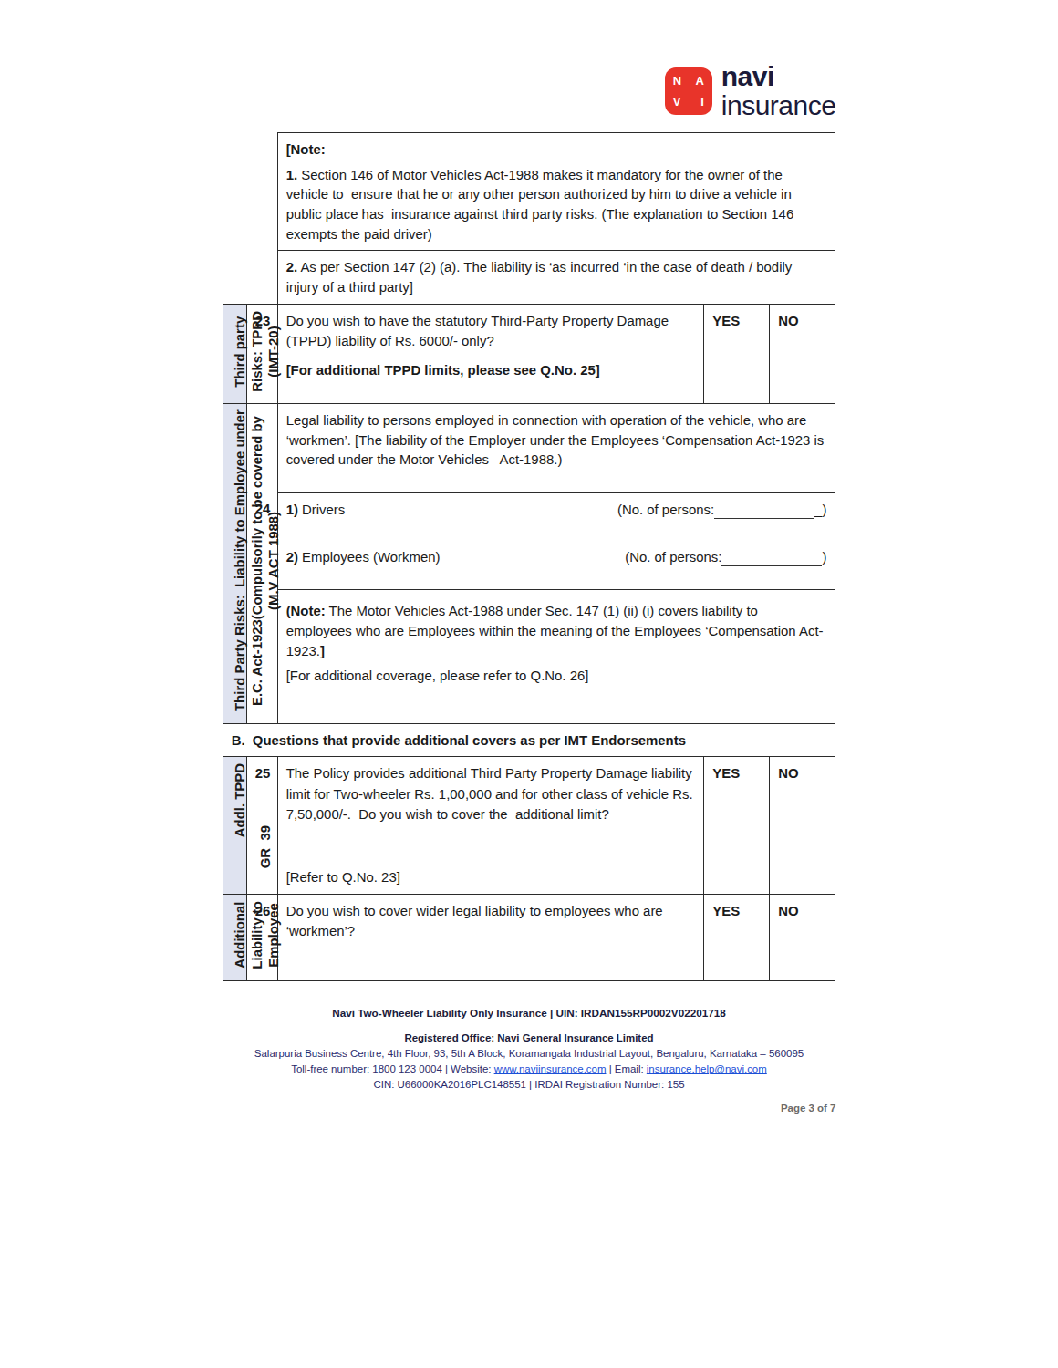NAVI
navi insurance
| | | [Note: 1. Section 146 of Motor Vehicles Act-1988 makes it mandatory for the owner of the vehicle to ensure that he or any other person authorized by him to drive a vehicle in public place has insurance against third party risks. (The explanation to Section 146 exempts the paid driver) |
| | | 2. As per Section 147 (2) (a). The liability is ‘as incurred ‘in the case of death / bodily injury of a third party] |
| Third party Risks: TPPD (IMT-20) | 23 | Do you wish to have the statutory Third-Party Property Damage (TPPD) liability of Rs. 6000/- only? [For additional TPPD limits, please see Q.No. 25] | YES | NO |
| Third Party Risks: Liability to Employee under E.C. Act-1923(Compulsorily to be covered by (M.V ACT 1988) | | Legal liability to persons employed in connection with operation of the vehicle, who are ‘workmen’. [The liability of the Employer under the Employees ‘Compensation Act-1923 is covered under the Motor Vehicles Act-1988.) |
| 24 | 1) Drivers (No. of persons: _) |
| | 2) Employees (Workmen) (No. of persons: ) |
| | (Note: The Motor Vehicles Act-1988 under Sec. 147 (1) (ii) (i) covers liability to employees who are Employees within the meaning of the Employees ‘Compensation Act-1923. ] [For additional coverage, please refer to Q.No. 26] |
| B. Questions that provide additional covers as per IMT Endorsements |
| Addl. TPPD | 25 | The Policy provides additional Third Party Property Damage liability limit for Two-wheeler Rs. 1,00,000 and for other class of vehicle Rs. 7,50,000/-. Do you wish to cover the additional limit? [Refer to Q.No. 23] | YES | NO |
| GR 39 |
| Additional Liability to Employee | 26 | Do you wish to cover wider legal liability to employees who are ‘workmen’? | YES | NO |
Navi Two-Wheeler Liability Only Insurance | UIN: IRDAN155RP0002V02201718
Registered Office: Navi General Insurance Limited
Salarpuria Business Centre, 4th Floor, 93, 5th A Block, Koramangala Industrial Layout, Bengaluru, Karnataka – 560095
Toll-free number: 1800 123 0004 | Website: www.naviinsurance.com | Email: insurance.help@navi.com
CIN: U66000KA2016PLC148551 | IRDAI Registration Number: 155
Page 3 of 7